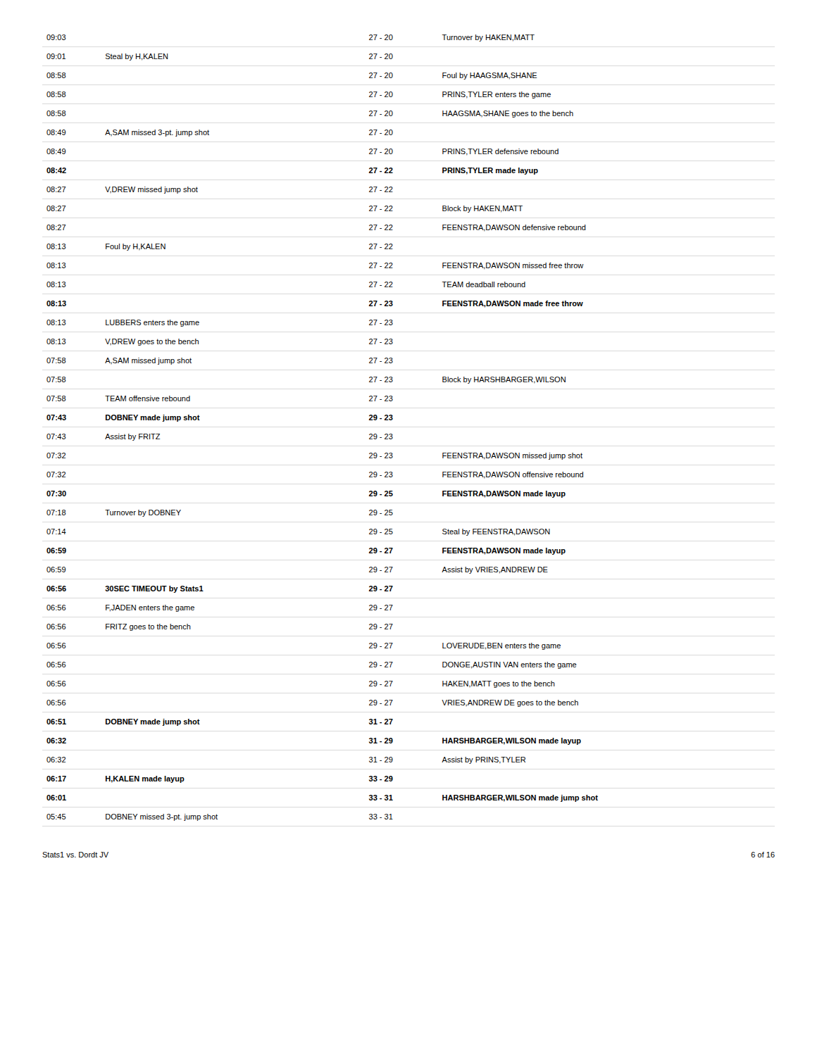| 09:03 | | 27 - 20 | Turnover by HAKEN,MATT |
| 09:01 | Steal by H,KALEN | 27 - 20 | |
| 08:58 | | 27 - 20 | Foul by HAAGSMA,SHANE |
| 08:58 | | 27 - 20 | PRINS,TYLER enters the game |
| 08:58 | | 27 - 20 | HAAGSMA,SHANE goes to the bench |
| 08:49 | A,SAM missed 3-pt. jump shot | 27 - 20 | |
| 08:49 | | 27 - 20 | PRINS,TYLER defensive rebound |
| 08:42 | | 27 - 22 | PRINS,TYLER made layup |
| 08:27 | V,DREW missed jump shot | 27 - 22 | |
| 08:27 | | 27 - 22 | Block by HAKEN,MATT |
| 08:27 | | 27 - 22 | FEENSTRA,DAWSON defensive rebound |
| 08:13 | Foul by H,KALEN | 27 - 22 | |
| 08:13 | | 27 - 22 | FEENSTRA,DAWSON missed free throw |
| 08:13 | | 27 - 22 | TEAM deadball rebound |
| 08:13 | | 27 - 23 | FEENSTRA,DAWSON made free throw |
| 08:13 | LUBBERS enters the game | 27 - 23 | |
| 08:13 | V,DREW goes to the bench | 27 - 23 | |
| 07:58 | A,SAM missed jump shot | 27 - 23 | |
| 07:58 | | 27 - 23 | Block by HARSHBARGER,WILSON |
| 07:58 | TEAM offensive rebound | 27 - 23 | |
| 07:43 | DOBNEY made jump shot | 29 - 23 | |
| 07:43 | Assist by FRITZ | 29 - 23 | |
| 07:32 | | 29 - 23 | FEENSTRA,DAWSON missed jump shot |
| 07:32 | | 29 - 23 | FEENSTRA,DAWSON offensive rebound |
| 07:30 | | 29 - 25 | FEENSTRA,DAWSON made layup |
| 07:18 | Turnover by DOBNEY | 29 - 25 | |
| 07:14 | | 29 - 25 | Steal by FEENSTRA,DAWSON |
| 06:59 | | 29 - 27 | FEENSTRA,DAWSON made layup |
| 06:59 | | 29 - 27 | Assist by VRIES,ANDREW DE |
| 06:56 | 30SEC TIMEOUT by Stats1 | 29 - 27 | |
| 06:56 | F,JADEN enters the game | 29 - 27 | |
| 06:56 | FRITZ goes to the bench | 29 - 27 | |
| 06:56 | | 29 - 27 | LOVERUDE,BEN enters the game |
| 06:56 | | 29 - 27 | DONGE,AUSTIN VAN enters the game |
| 06:56 | | 29 - 27 | HAKEN,MATT goes to the bench |
| 06:56 | | 29 - 27 | VRIES,ANDREW DE goes to the bench |
| 06:51 | DOBNEY made jump shot | 31 - 27 | |
| 06:32 | | 31 - 29 | HARSHBARGER,WILSON made layup |
| 06:32 | | 31 - 29 | Assist by PRINS,TYLER |
| 06:17 | H,KALEN made layup | 33 - 29 | |
| 06:01 | | 33 - 31 | HARSHBARGER,WILSON made jump shot |
| 05:45 | DOBNEY missed 3-pt. jump shot | 33 - 31 | |
Stats1 vs. Dordt JV 6 of 16